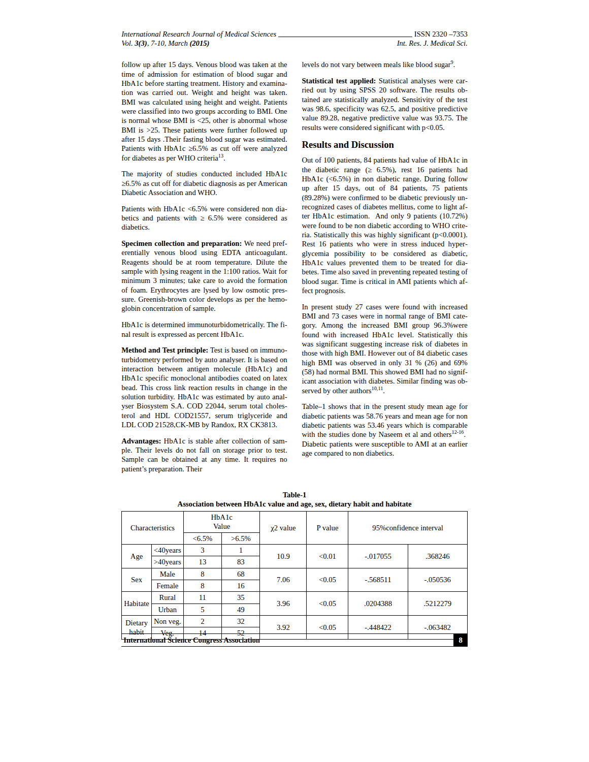International Research Journal of Medical Sciences ISSN 2320 –7353
Vol. 3(3), 7-10, March (2015) Int. Res. J. Medical Sci.
follow up after 15 days. Venous blood was taken at the time of admission for estimation of blood sugar and HbA1c before starting treatment. History and examination was carried out. Weight and height was taken. BMI was calculated using height and weight. Patients were classified into two groups according to BMI. One is normal whose BMI is <25, other is abnormal whose BMI is >25. These patients were further followed up after 15 days .Their fasting blood sugar was estimated. Patients with HbA1c ≥6.5% as cut off were analyzed for diabetes as per WHO criteria13.
The majority of studies conducted included HbA1c ≥6.5% as cut off for diabetic diagnosis as per American Diabetic Association and WHO.
Patients with HbA1c <6.5% were considered non diabetics and patients with ≥ 6.5% were considered as diabetics.
Specimen collection and preparation: We need preferentially venous blood using EDTA anticoagulant. Reagents should be at room temperature. Dilute the sample with lysing reagent in the 1:100 ratios. Wait for minimum 3 minutes; take care to avoid the formation of foam. Erythrocytes are lysed by low osmotic pressure. Greenish-brown color develops as per the hemoglobin concentration of sample.
HbA1c is determined immunoturbidometrically. The final result is expressed as percent HbA1c.
Method and Test principle: Test is based on immunoturbidometry performed by auto analyser. It is based on interaction between antigen molecule (HbA1c) and HbA1c specific monoclonal antibodies coated on latex bead. This cross link reaction results in change in the solution turbidity. HbA1c was estimated by auto analyser Biosystem S.A. COD 22044, serum total cholesterol and HDL COD21557, serum triglyceride and LDL COD 21528,CK-MB by Randox, RX CK3813.
Advantages: HbA1c is stable after collection of sample. Their levels do not fall on storage prior to test. Sample can be obtained at any time. It requires no patient’s preparation. Their
levels do not vary between meals like blood sugar9.
Statistical test applied: Statistical analyses were carried out by using SPSS 20 software. The results obtained are statistically analyzed. Sensitivity of the test was 98.6, specificity was 62.5, and positive predictive value 89.28, negative predictive value was 93.75. The results were considered significant with p<0.05.
Results and Discussion
Out of 100 patients, 84 patients had value of HbA1c in the diabetic range (≥ 6.5%), rest 16 patients had HbA1c (<6.5%) in non diabetic range. During follow up after 15 days, out of 84 patients, 75 patients (89.28%) were confirmed to be diabetic previously unrecognized cases of diabetes mellitus, come to light after HbA1c estimation. And only 9 patients (10.72%) were found to be non diabetic according to WHO criteria. Statistically this was highly significant (p<0.0001). Rest 16 patients who were in stress induced hyperglycemia possibility to be considered as diabetic, HbA1c values prevented them to be treated for diabetes. Time also saved in preventing repeated testing of blood sugar. Time is critical in AMI patients which affect prognosis.
In present study 27 cases were found with increased BMI and 73 cases were in normal range of BMI category. Among the increased BMI group 96.3%were found with increased HbA1c level. Statistically this was significant suggesting increase risk of diabetes in those with high BMI. However out of 84 diabetic cases high BMI was observed in only 31 % (26) and 69% (58) had normal BMI. This showed BMI had no significant association with diabetes. Similar finding was observed by other authors10,11.
Table–1 shows that in the present study mean age for diabetic patients was 58.76 years and mean age for non diabetic patients was 53.46 years which is comparable with the studies done by Naseem et al and others12-16. Diabetic patients were susceptible to AMI at an earlier age compared to non diabetics.
Table-1
Association between HbA1c value and age, sex, dietary habit and habitate
| Characteristics | HbA1c Value | χ2 value | P value | 95%confidence interval |
| --- | --- | --- | --- | --- |
| <6.5% | >6.5% |
| Age | <40years | 3 | 1 | 10.9 | <0.01 | -.017055 | .368246 |
| >40years | 13 | 83 |
| Sex | Male | 8 | 68 | 7.06 | <0.05 | -.568511 | -.050536 |
| Female | 8 | 16 |
| Habitate | Rural | 11 | 35 | 3.96 | <0.05 | .0204388 | .5212279 |
| Urban | 5 | 49 |
| Dietary habit | Non veg. | 2 | 32 | 3.92 | <0.05 | -.448422 | -.063482 |
| Veg. | 14 | 52 |
International Science Congress Association
8